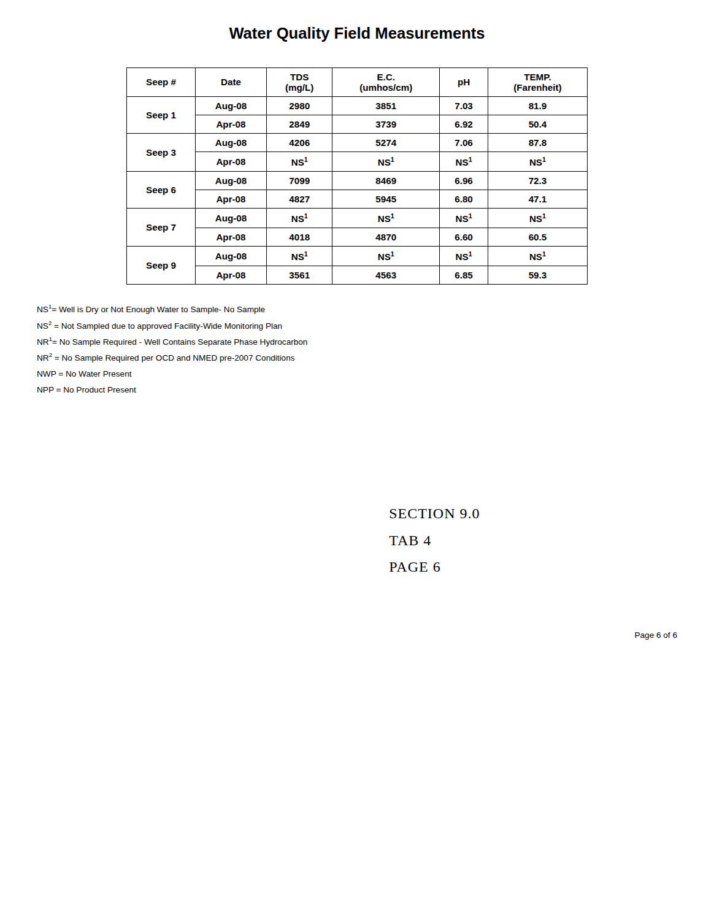Water Quality Field Measurements
| Seep # | Date | TDS (mg/L) | E.C. (umhos/cm) | pH | TEMP. (Farenheit) |
| --- | --- | --- | --- | --- | --- |
| Seep 1 | Aug-08 | 2980 | 3851 | 7.03 | 81.9 |
| Apr-08 | 2849 | 3739 | 6.92 | 50.4 |
| Seep 3 | Aug-08 | 4206 | 5274 | 7.06 | 87.8 |
| Apr-08 | NS 1 | NS 1 | NS 1 | NS 1 |
| Seep 6 | Aug-08 | 7099 | 8469 | 6.96 | 72.3 |
| Apr-08 | 4827 | 5945 | 6.80 | 47.1 |
| Seep 7 | Aug-08 | NS 1 | NS 1 | NS 1 | NS 1 |
| Apr-08 | 4018 | 4870 | 6.60 | 60.5 |
| Seep 9 | Aug-08 | NS 1 | NS 1 | NS 1 | NS 1 |
| Apr-08 | 3561 | 4563 | 6.85 | 59.3 |
NS1= Well is Dry or Not Enough Water to Sample- No Sample
NS2 = Not Sampled due to approved Facility-Wide Monitoring Plan
NR1= No Sample Required - Well Contains Separate Phase Hydrocarbon
NR2 = No Sample Required per OCD and NMED pre-2007 Conditions
NWP = No Water Present
NPP = No Product Present
SECTION 9.0
TAB 4
PAGE 6
Page 6 of 6